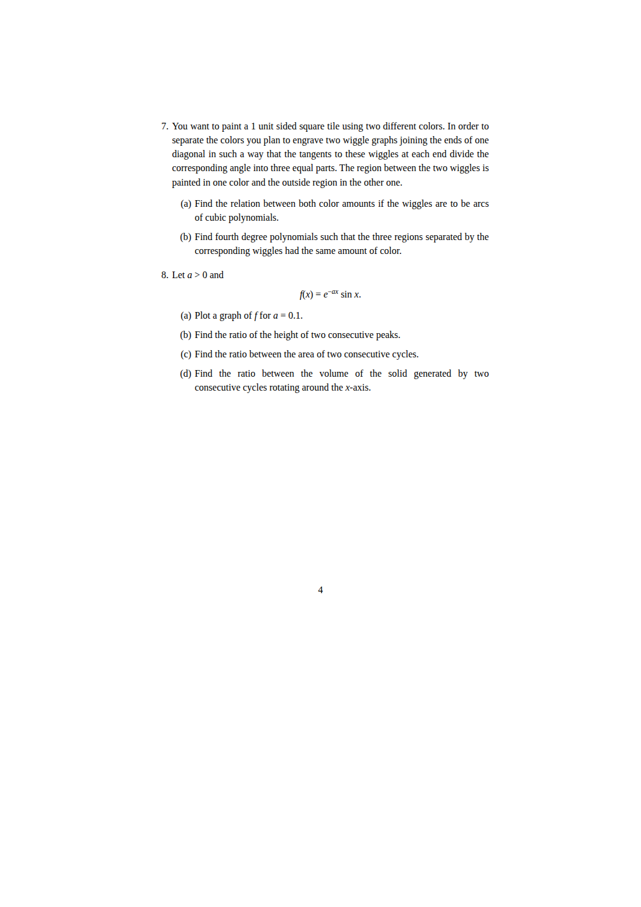7. You want to paint a 1 unit sided square tile using two different colors. In order to separate the colors you plan to engrave two wiggle graphs joining the ends of one diagonal in such a way that the tangents to these wiggles at each end divide the corresponding angle into three equal parts. The region between the two wiggles is painted in one color and the outside region in the other one.
(a) Find the relation between both color amounts if the wiggles are to be arcs of cubic polynomials.
(b) Find fourth degree polynomials such that the three regions separated by the corresponding wiggles had the same amount of color.
8. Let a > 0 and
f(x) = e−ax sin x.
(a) Plot a graph of f for a = 0.1.
(b) Find the ratio of the height of two consecutive peaks.
(c) Find the ratio between the area of two consecutive cycles.
(d) Find the ratio between the volume of the solid generated by two consecutive cycles rotating around the x-axis.
4